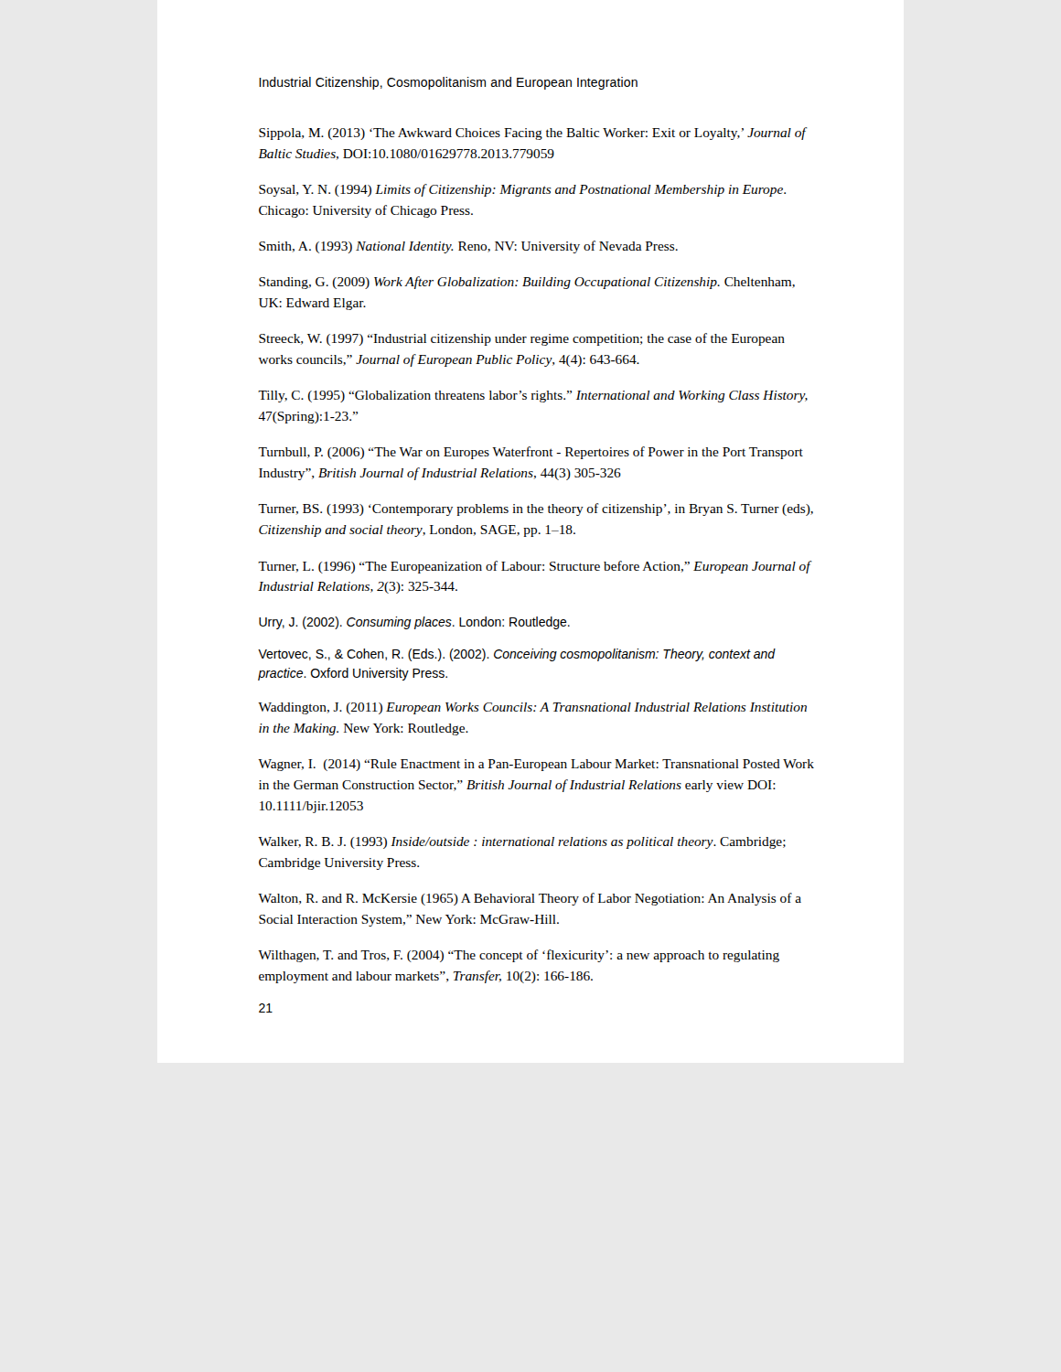Industrial Citizenship, Cosmopolitanism and European Integration
Sippola, M. (2013) ‘The Awkward Choices Facing the Baltic Worker: Exit or Loyalty,’ Journal of Baltic Studies, DOI:10.1080/01629778.2013.779059
Soysal, Y. N. (1994) Limits of Citizenship: Migrants and Postnational Membership in Europe. Chicago: University of Chicago Press.
Smith, A. (1993) National Identity. Reno, NV: University of Nevada Press.
Standing, G. (2009) Work After Globalization: Building Occupational Citizenship. Cheltenham, UK: Edward Elgar.
Streeck, W. (1997) “Industrial citizenship under regime competition; the case of the European works councils,” Journal of European Public Policy, 4(4): 643-664.
Tilly, C. (1995) “Globalization threatens labor’s rights.” International and Working Class History, 47(Spring):1-23.”
Turnbull, P. (2006) “The War on Europes Waterfront - Repertoires of Power in the Port Transport Industry”, British Journal of Industrial Relations, 44(3) 305-326
Turner, BS. (1993) ‘Contemporary problems in the theory of citizenship’, in Bryan S. Turner (eds), Citizenship and social theory, London, SAGE, pp. 1–18.
Turner, L. (1996) “The Europeanization of Labour: Structure before Action,” European Journal of Industrial Relations, 2(3): 325-344.
Urry, J. (2002). Consuming places. London: Routledge.
Vertovec, S., & Cohen, R. (Eds.). (2002). Conceiving cosmopolitanism: Theory, context and practice. Oxford University Press.
Waddington, J. (2011) European Works Councils: A Transnational Industrial Relations Institution in the Making. New York: Routledge.
Wagner, I. (2014) “Rule Enactment in a Pan-European Labour Market: Transnational Posted Work in the German Construction Sector,” British Journal of Industrial Relations early view DOI: 10.1111/bjir.12053
Walker, R. B. J. (1993) Inside/outside : international relations as political theory. Cambridge; Cambridge University Press.
Walton, R. and R. McKersie (1965) A Behavioral Theory of Labor Negotiation: An Analysis of a Social Interaction System,” New York: McGraw-Hill.
Wilthagen, T. and Tros, F. (2004) “The concept of ‘flexicurity’: a new approach to regulating employment and labour markets”, Transfer, 10(2): 166-186.
21